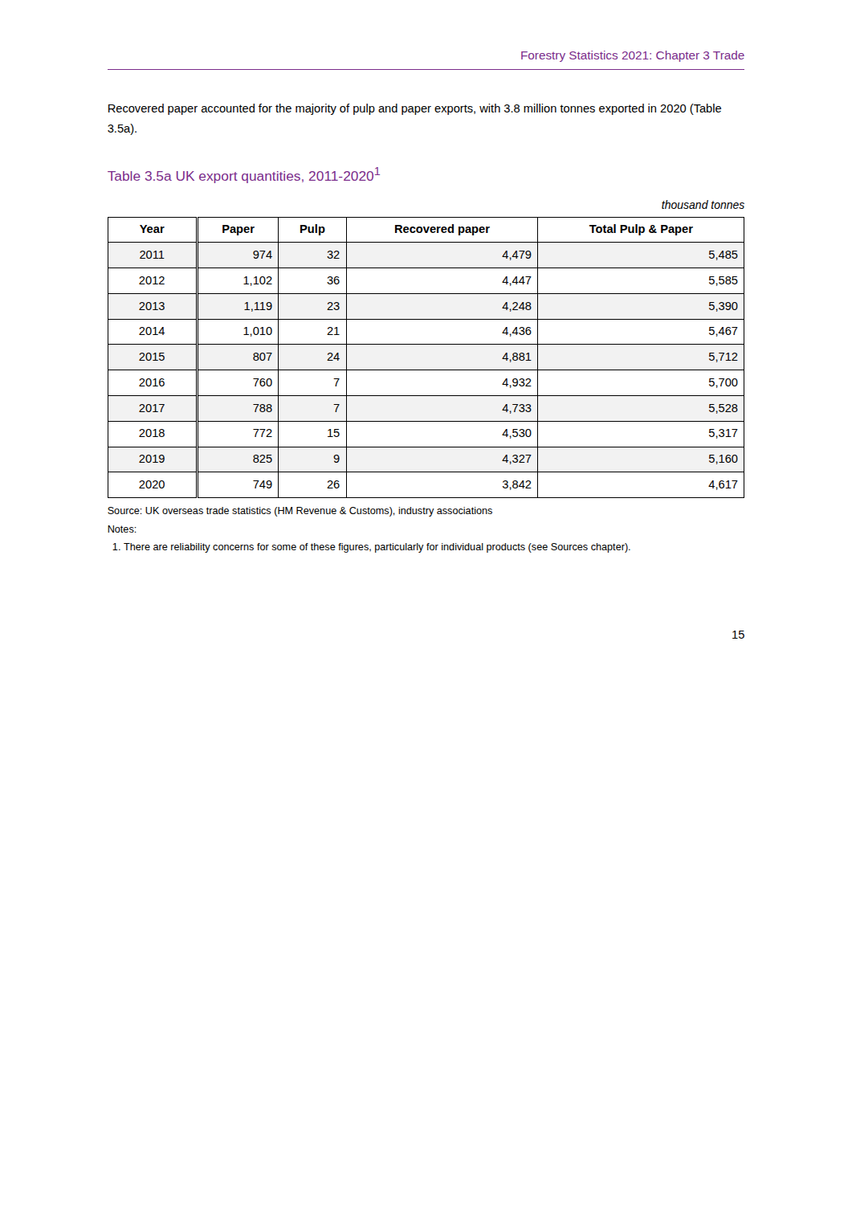Forestry Statistics 2021: Chapter 3 Trade
Recovered paper accounted for the majority of pulp and paper exports, with 3.8 million tonnes exported in 2020 (Table 3.5a).
Table 3.5a UK export quantities, 2011-20201
thousand tonnes
| Year | Paper | Pulp | Recovered paper | Total Pulp & Paper |
| --- | --- | --- | --- | --- |
| 2011 | 974 | 32 | 4,479 | 5,485 |
| 2012 | 1,102 | 36 | 4,447 | 5,585 |
| 2013 | 1,119 | 23 | 4,248 | 5,390 |
| 2014 | 1,010 | 21 | 4,436 | 5,467 |
| 2015 | 807 | 24 | 4,881 | 5,712 |
| 2016 | 760 | 7 | 4,932 | 5,700 |
| 2017 | 788 | 7 | 4,733 | 5,528 |
| 2018 | 772 | 15 | 4,530 | 5,317 |
| 2019 | 825 | 9 | 4,327 | 5,160 |
| 2020 | 749 | 26 | 3,842 | 4,617 |
Source: UK overseas trade statistics (HM Revenue & Customs), industry associations
Notes:
There are reliability concerns for some of these figures, particularly for individual products (see Sources chapter).
15